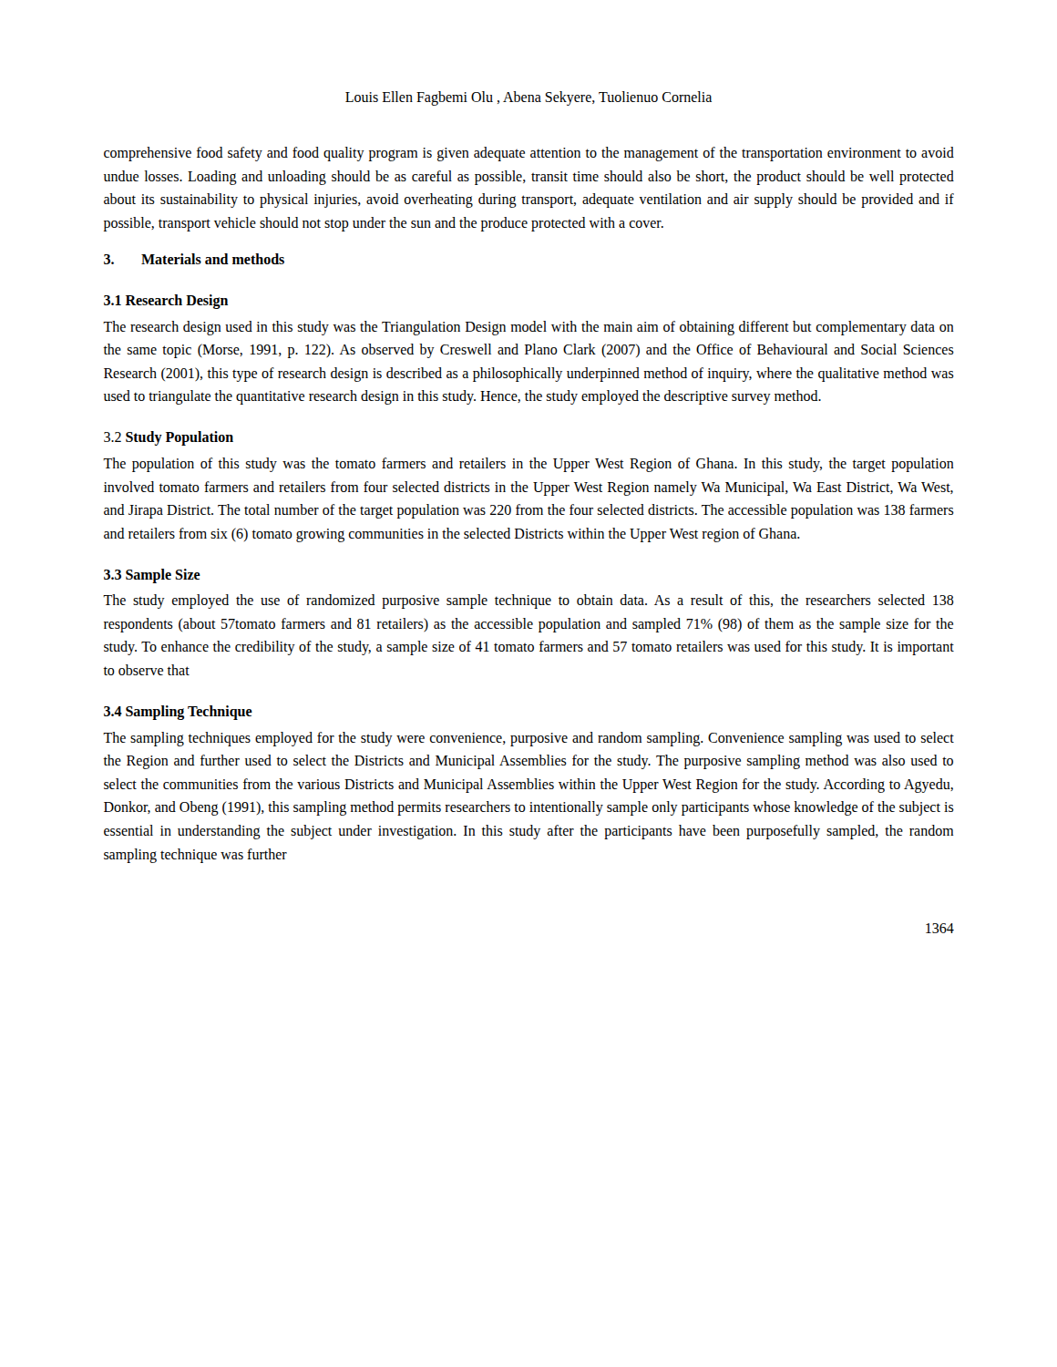Louis Ellen Fagbemi Olu , Abena Sekyere, Tuolienuo Cornelia
comprehensive food safety and food quality program is given adequate attention to the management of the transportation environment to avoid undue losses. Loading and unloading should be as careful as possible, transit time should also be short, the product should be well protected about its sustainability to physical injuries, avoid overheating during transport, adequate ventilation and air supply should be provided and if possible, transport vehicle should not stop under the sun and the produce protected with a cover.
3. Materials and methods
3.1 Research Design
The research design used in this study was the Triangulation Design model with the main aim of obtaining different but complementary data on the same topic (Morse, 1991, p. 122). As observed by Creswell and Plano Clark (2007) and the Office of Behavioural and Social Sciences Research (2001), this type of research design is described as a philosophically underpinned method of inquiry, where the qualitative method was used to triangulate the quantitative research design in this study. Hence, the study employed the descriptive survey method.
3.2 Study Population
The population of this study was the tomato farmers and retailers in the Upper West Region of Ghana. In this study, the target population involved tomato farmers and retailers from four selected districts in the Upper West Region namely Wa Municipal, Wa East District, Wa West, and Jirapa District. The total number of the target population was 220 from the four selected districts. The accessible population was 138 farmers and retailers from six (6) tomato growing communities in the selected Districts within the Upper West region of Ghana.
3.3 Sample Size
The study employed the use of randomized purposive sample technique to obtain data. As a result of this, the researchers selected 138 respondents (about 57tomato farmers and 81 retailers) as the accessible population and sampled 71% (98) of them as the sample size for the study. To enhance the credibility of the study, a sample size of 41 tomato farmers and 57 tomato retailers was used for this study. It is important to observe that
3.4 Sampling Technique
The sampling techniques employed for the study were convenience, purposive and random sampling. Convenience sampling was used to select the Region and further used to select the Districts and Municipal Assemblies for the study. The purposive sampling method was also used to select the communities from the various Districts and Municipal Assemblies within the Upper West Region for the study. According to Agyedu, Donkor, and Obeng (1991), this sampling method permits researchers to intentionally sample only participants whose knowledge of the subject is essential in understanding the subject under investigation. In this study after the participants have been purposefully sampled, the random sampling technique was further
1364